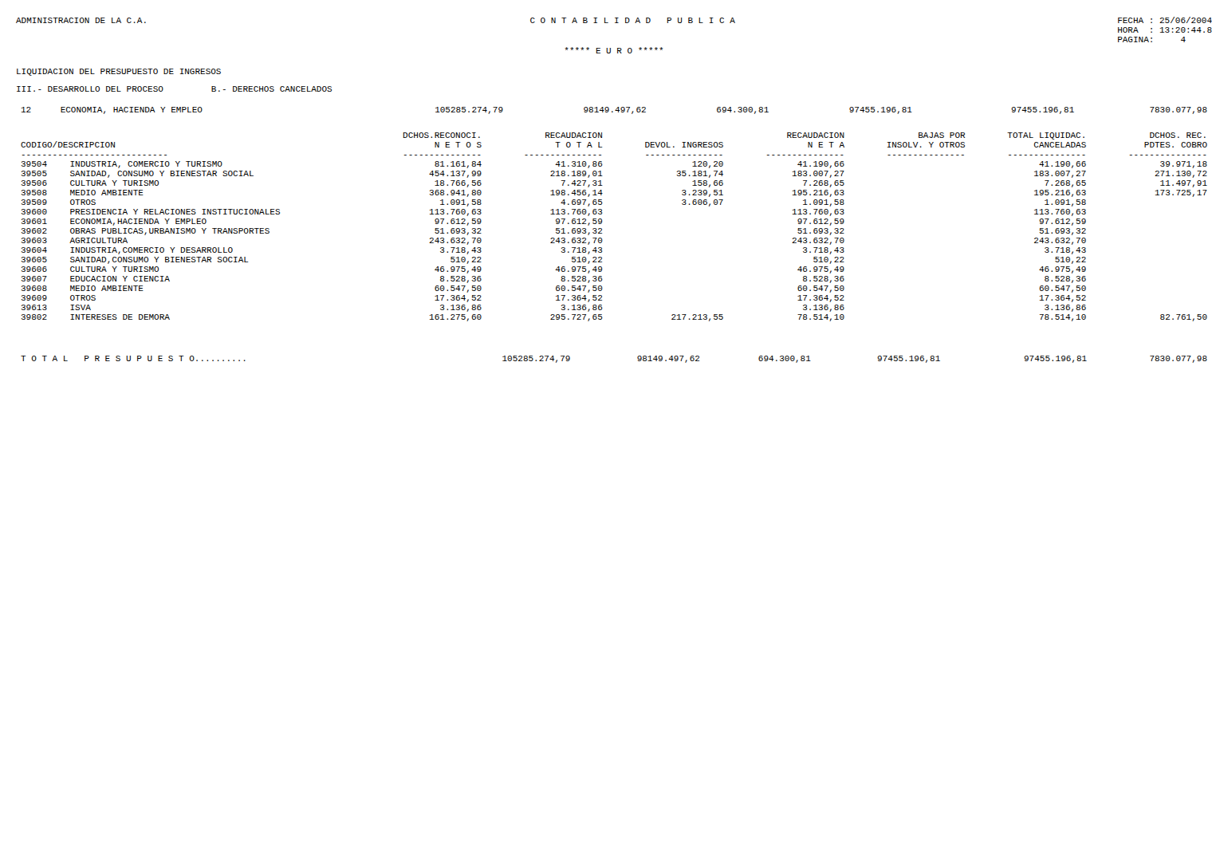ADMINISTRACION DE LA C.A.
C O N T A B I L I D A D P U B L I C A
FECHA : 25/06/2004 HORA : 13:20:44.8 PAGINA: 4
***** E U R O *****
LIQUIDACION DEL PRESUPUESTO DE INGRESOS
III.- DESARROLLO DEL PROCESO
B.- DERECHOS CANCELADOS
| 12 | ECONOMIA, HACIENDA Y EMPLEO | 105285.274,79 | 98149.497,62 | 694.300,81 | 97455.196,81 | | 97455.196,81 | 7830.077,98 |
| CODIGO/DESCRIPCION | DCHOS.RECONOCI. N E T O S | RECAUDACION T O T A L | DEVOL. INGRESOS | RECAUDACION N E T A | BAJAS POR INSOLV. Y OTROS | TOTAL LIQUIDAC. CANCELADAS | DCHOS. REC. PDTES. COBRO |
| --- | --- | --- | --- | --- | --- | --- | --- |
| ---------------------------- | --------------- | --------------- | --------------- | --------------- | --------------- | --------------- | --------------- |
| 39504 | INDUSTRIA, COMERCIO Y TURISMO | 81.161,84 | 41.310,86 | 120,20 | 41.190,66 | | 41.190,66 | 39.971,18 |
| 39505 | SANIDAD, CONSUMO Y BIENESTAR SOCIAL | 454.137,99 | 218.189,01 | 35.181,74 | 183.007,27 | | 183.007,27 | 271.130,72 |
| 39506 | CULTURA Y TURISMO | 18.766,56 | 7.427,31 | 158,66 | 7.268,65 | | 7.268,65 | 11.497,91 |
| 39508 | MEDIO AMBIENTE | 368.941,80 | 198.456,14 | 3.239,51 | 195.216,63 | | 195.216,63 | 173.725,17 |
| 39509 | OTROS | 1.091,58 | 4.697,65 | 3.606,07 | 1.091,58 | | 1.091,58 | |
| 39600 | PRESIDENCIA Y RELACIONES INSTITUCIONALES | 113.760,63 | 113.760,63 | | 113.760,63 | | 113.760,63 | |
| 39601 | ECONOMIA,HACIENDA Y EMPLEO | 97.612,59 | 97.612,59 | | 97.612,59 | | 97.612,59 | |
| 39602 | OBRAS PUBLICAS,URBANISMO Y TRANSPORTES | 51.693,32 | 51.693,32 | | 51.693,32 | | 51.693,32 | |
| 39603 | AGRICULTURA | 243.632,70 | 243.632,70 | | 243.632,70 | | 243.632,70 | |
| 39604 | INDUSTRIA,COMERCIO Y DESARROLLO | 3.718,43 | 3.718,43 | | 3.718,43 | | 3.718,43 | |
| 39605 | SANIDAD,CONSUMO Y BIENESTAR SOCIAL | 510,22 | 510,22 | | 510,22 | | 510,22 | |
| 39606 | CULTURA Y TURISMO | 46.975,49 | 46.975,49 | | 46.975,49 | | 46.975,49 | |
| 39607 | EDUCACION Y CIENCIA | 8.528,36 | 8.528,36 | | 8.528,36 | | 8.528,36 | |
| 39608 | MEDIO AMBIENTE | 60.547,50 | 60.547,50 | | 60.547,50 | | 60.547,50 | |
| 39609 | OTROS | 17.364,52 | 17.364,52 | | 17.364,52 | | 17.364,52 | |
| 39613 | ISVA | 3.136,86 | 3.136,86 | | 3.136,86 | | 3.136,86 | |
| 39802 | INTERESES DE DEMORA | 161.275,60 | 295.727,65 | 217.213,55 | 78.514,10 | | 78.514,10 | 82.761,50 |
| T O T A L P R E S U P U E S T O.......... | 105285.274,79 | 98149.497,62 | 694.300,81 | 97455.196,81 | | 97455.196,81 | 7830.077,98 |